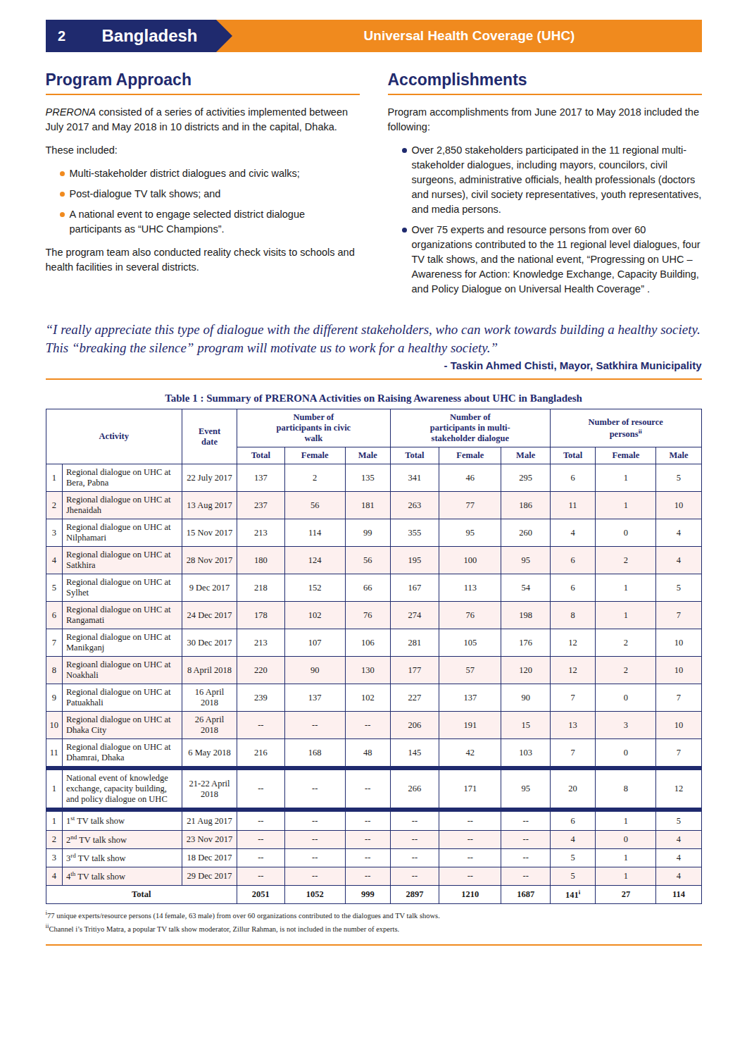2
Bangladesh
Universal Health Coverage (UHC)
Program Approach
PRERONA consisted of a series of activities implemented between July 2017 and May 2018 in 10 districts and in the capital, Dhaka.
These included:
Multi-stakeholder district dialogues and civic walks;
Post-dialogue TV talk shows; and
A national event to engage selected district dialogue participants as “UHC Champions”.
The program team also conducted reality check visits to schools and health facilities in several districts.
Accomplishments
Program accomplishments from June 2017 to May 2018 included the following:
Over 2,850 stakeholders participated in the 11 regional multi-stakeholder dialogues, including mayors, councilors, civil surgeons, administrative officials, health professionals (doctors and nurses), civil society representatives, youth representatives, and media persons.
Over 75 experts and resource persons from over 60 organizations contributed to the 11 regional level dialogues, four TV talk shows, and the national event, “Progressing on UHC – Awareness for Action: Knowledge Exchange, Capacity Building, and Policy Dialogue on Universal Health Coverage” .
“I really appreciate this type of dialogue with the different stakeholders, who can work towards building a healthy society. This “breaking the silence” program will motivate us to work for a healthy society.”
- Taskin Ahmed Chisti, Mayor, Satkhira Municipality
Table 1 : Summary of PRERONA Activities on Raising Awareness about UHC in Bangladesh
| Activity | Event date | Number of participants in civic walk | Number of participants in multi- stakeholder dialogue | Number of resource persons ii |
| --- | --- | --- | --- | --- |
| Total | Female | Male | Total | Female | Male | Total | Female | Male |
| 1 | Regional dialogue on UHC at Bera, Pabna | 22 July 2017 | 137 | 2 | 135 | 341 | 46 | 295 | 6 | 1 | 5 |
| 2 | Regional dialogue on UHC at Jhenaidah | 13 Aug 2017 | 237 | 56 | 181 | 263 | 77 | 186 | 11 | 1 | 10 |
| 3 | Regional dialogue on UHC at Nilphamari | 15 Nov 2017 | 213 | 114 | 99 | 355 | 95 | 260 | 4 | 0 | 4 |
| 4 | Regional dialogue on UHC at Satkhira | 28 Nov 2017 | 180 | 124 | 56 | 195 | 100 | 95 | 6 | 2 | 4 |
| 5 | Regional dialogue on UHC at Sylhet | 9 Dec 2017 | 218 | 152 | 66 | 167 | 113 | 54 | 6 | 1 | 5 |
| 6 | Regional dialogue on UHC at Rangamati | 24 Dec 2017 | 178 | 102 | 76 | 274 | 76 | 198 | 8 | 1 | 7 |
| 7 | Regional dialogue on UHC at Manikganj | 30 Dec 2017 | 213 | 107 | 106 | 281 | 105 | 176 | 12 | 2 | 10 |
| 8 | Regioanl dialogue on UHC at Noakhali | 8 April 2018 | 220 | 90 | 130 | 177 | 57 | 120 | 12 | 2 | 10 |
| 9 | Regional dialogue on UHC at Patuakhali | 16 April 2018 | 239 | 137 | 102 | 227 | 137 | 90 | 7 | 0 | 7 |
| 10 | Regional dialogue on UHC at Dhaka City | 26 April 2018 | -- | -- | -- | 206 | 191 | 15 | 13 | 3 | 10 |
| 11 | Regional dialogue on UHC at Dhamrai, Dhaka | 6 May 2018 | 216 | 168 | 48 | 145 | 42 | 103 | 7 | 0 | 7 |
| 1 | National event of knowledge exchange, capacity building, and policy dialogue on UHC | 21-22 April 2018 | -- | -- | -- | 266 | 171 | 95 | 20 | 8 | 12 |
| 1 | 1 st TV talk show | 21 Aug 2017 | -- | -- | -- | -- | -- | -- | 6 | 1 | 5 |
| 2 | 2 nd TV talk show | 23 Nov 2017 | -- | -- | -- | -- | -- | -- | 4 | 0 | 4 |
| 3 | 3 rd TV talk show | 18 Dec 2017 | -- | -- | -- | -- | -- | -- | 5 | 1 | 4 |
| 4 | 4 th TV talk show | 29 Dec 2017 | -- | -- | -- | -- | -- | -- | 5 | 1 | 4 |
| Total | 2051 | 1052 | 999 | 2897 | 1210 | 1687 | 141 i | 27 | 114 |
i77 unique experts/resource persons (14 female, 63 male) from over 60 organizations contributed to the dialogues and TV talk shows.
iiChannel i’s Tritiyo Matra, a popular TV talk show moderator, Zillur Rahman, is not included in the number of experts.